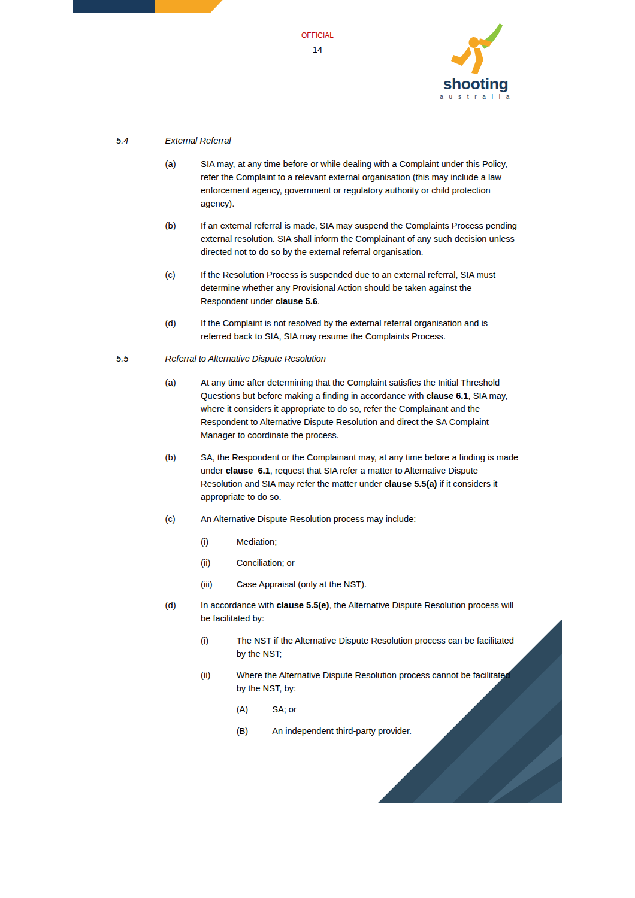OFFICIAL
14
shooting
a u s t r a l i a
5.4
External Referral
(a)
SIA may, at any time before or while dealing with a Complaint under this Policy, refer the Complaint to a relevant external organisation (this may include a law enforcement agency, government or regulatory authority or child protection agency).
(b)
If an external referral is made, SIA may suspend the Complaints Process pending external resolution. SIA shall inform the Complainant of any such decision unless directed not to do so by the external referral organisation.
(c)
If the Resolution Process is suspended due to an external referral, SIA must determine whether any Provisional Action should be taken against the Respondent under clause 5.6.
(d)
If the Complaint is not resolved by the external referral organisation and is referred back to SIA, SIA may resume the Complaints Process.
5.5
Referral to Alternative Dispute Resolution
(a)
At any time after determining that the Complaint satisfies the Initial Threshold Questions but before making a finding in accordance with clause 6.1, SIA may, where it considers it appropriate to do so, refer the Complainant and the Respondent to Alternative Dispute Resolution and direct the SA Complaint Manager to coordinate the process.
(b)
SA, the Respondent or the Complainant may, at any time before a finding is made under clause 6.1, request that SIA refer a matter to Alternative Dispute Resolution and SIA may refer the matter under clause 5.5(a) if it considers it appropriate to do so.
(c)
An Alternative Dispute Resolution process may include:
(i)
Mediation;
(ii)
Conciliation; or
(iii)
Case Appraisal (only at the NST).
(d)
In accordance with clause 5.5(e), the Alternative Dispute Resolution process will be facilitated by:
(i)
The NST if the Alternative Dispute Resolution process can be facilitated by the NST;
(ii)
Where the Alternative Dispute Resolution process cannot be facilitated by the NST, by:
(A)
SA; or
(B)
An independent third-party provider.